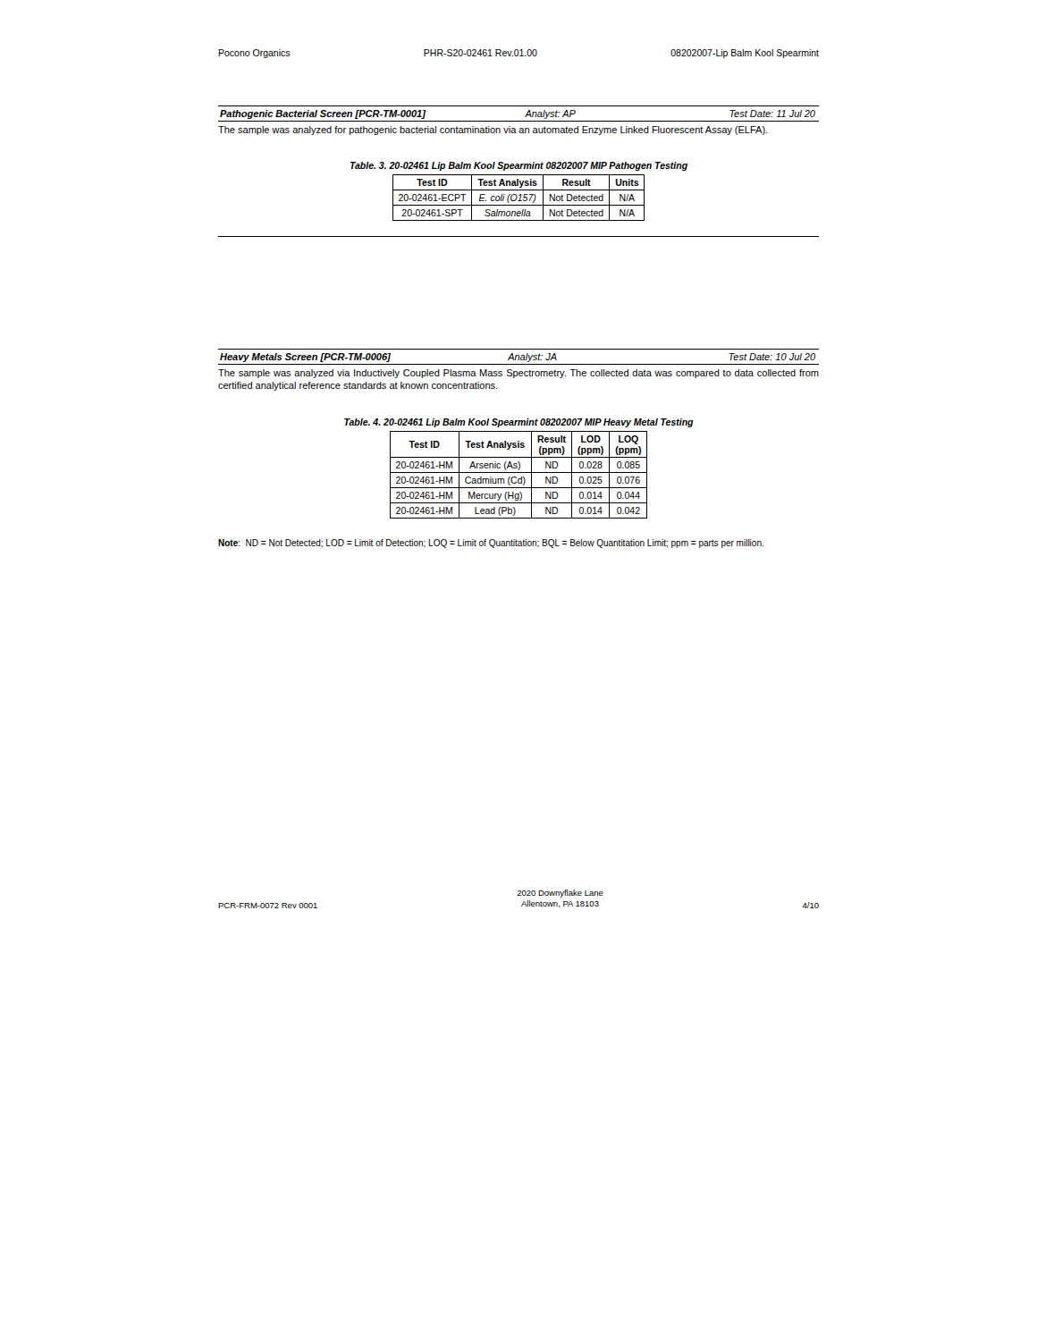Pocono Organics
PHR-S20-02461 Rev.01.00
08202007-Lip Balm Kool Spearmint
Pathogenic Bacterial Screen [PCR-TM-0001]
Analyst: AP
Test Date: 11 Jul 20
The sample was analyzed for pathogenic bacterial contamination via an automated Enzyme Linked Fluorescent Assay (ELFA).
Table. 3. 20-02461 Lip Balm Kool Spearmint 08202007 MIP Pathogen Testing
| Test ID | Test Analysis | Result | Units |
| --- | --- | --- | --- |
| 20-02461-ECPT | E. coli (O157) | Not Detected | N/A |
| 20-02461-SPT | Salmonella | Not Detected | N/A |
Heavy Metals Screen [PCR-TM-0006]
Analyst: JA
Test Date: 10 Jul 20
The sample was analyzed via Inductively Coupled Plasma Mass Spectrometry. The collected data was compared to data collected from certified analytical reference standards at known concentrations.
Table. 4. 20-02461 Lip Balm Kool Spearmint 08202007 MIP Heavy Metal Testing
| Test ID | Test Analysis | Result (ppm) | LOD (ppm) | LOQ (ppm) |
| --- | --- | --- | --- | --- |
| 20-02461-HM | Arsenic (As) | ND | 0.028 | 0.085 |
| 20-02461-HM | Cadmium (Cd) | ND | 0.025 | 0.076 |
| 20-02461-HM | Mercury (Hg) | ND | 0.014 | 0.044 |
| 20-02461-HM | Lead (Pb) | ND | 0.014 | 0.042 |
Note: ND = Not Detected; LOD = Limit of Detection; LOQ = Limit of Quantitation; BQL = Below Quantitation Limit; ppm = parts per million.
PCR-FRM-0072 Rev 0001
2020 Downyflake Lane
Allentown, PA 18103
4/10